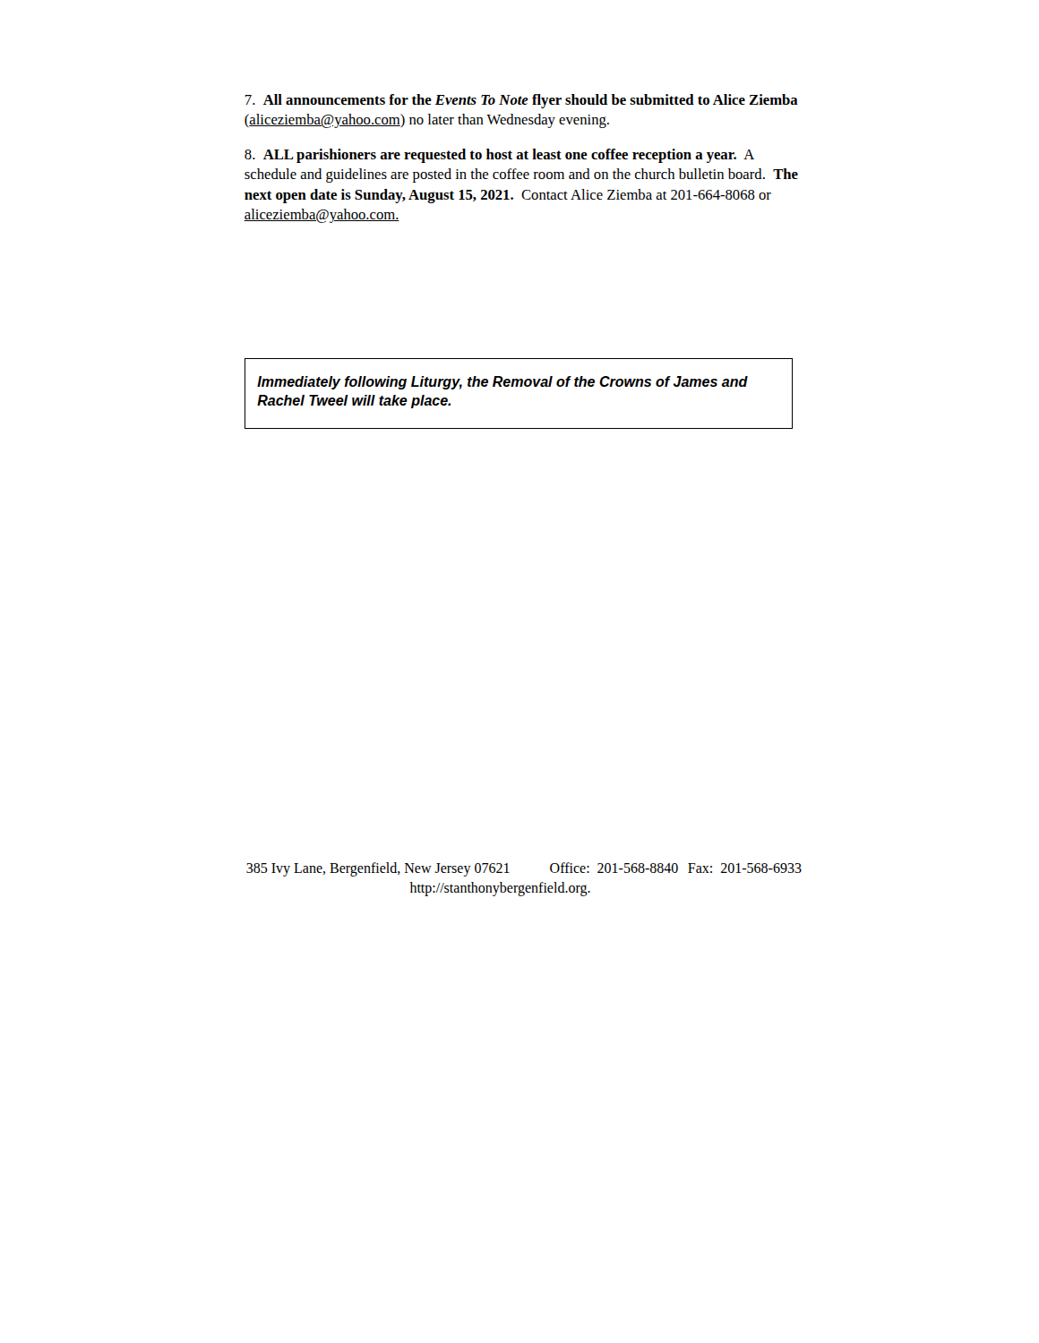7. All announcements for the Events To Note flyer should be submitted to Alice Ziemba (aliceziemba@yahoo.com) no later than Wednesday evening.
8. ALL parishioners are requested to host at least one coffee reception a year. A schedule and guidelines are posted in the coffee room and on the church bulletin board. The next open date is Sunday, August 15, 2021. Contact Alice Ziemba at 201-664-8068 or aliceziemba@yahoo.com.
Immediately following Liturgy, the Removal of the Crowns of James and Rachel Tweel will take place.
385 Ivy Lane, Bergenfield, New Jersey 07621 Office: 201-568-8840 Fax: 201-568-6933
http://stanthonybergenfield.org.